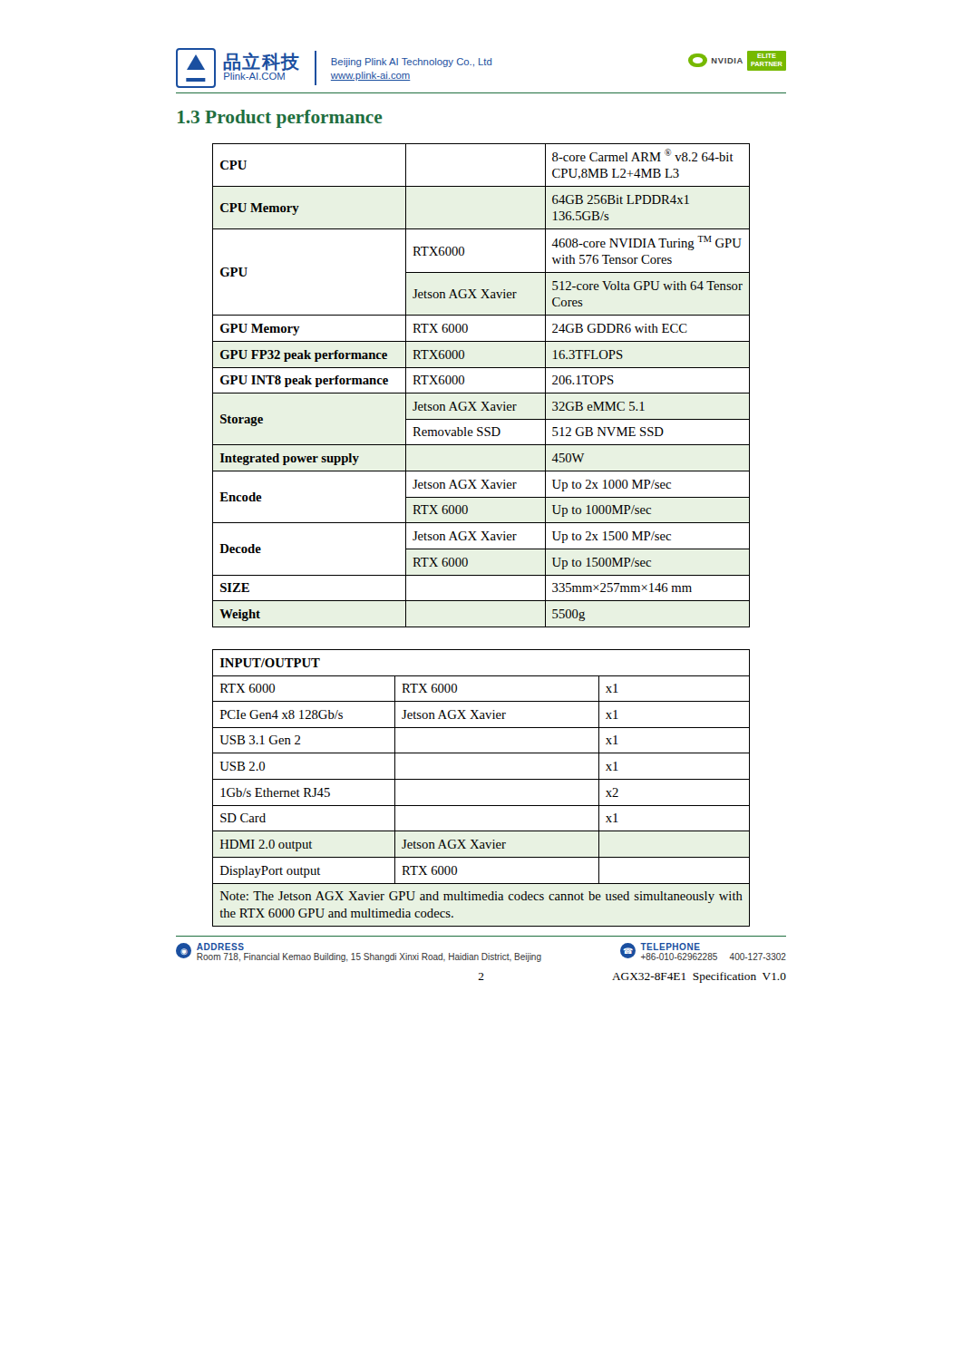品立科技Plink-AI.COM
Beijing Plink AI Technology Co., Ltd
www.plink-ai.com
NVIDIA
ELITE
PARTNER
1.3 Product performance
| CPU | | 8-core Carmel ARM ® v8.2 64-bit CPU,8MB L2+4MB L3 |
| CPU Memory | | 64GB 256Bit LPDDR4x1 136.5GB/s |
| GPU | RTX6000 | 4608-core NVIDIA Turing TM GPU with 576 Tensor Cores |
| Jetson AGX Xavier | 512-core Volta GPU with 64 Tensor Cores |
| GPU Memory | RTX 6000 | 24GB GDDR6 with ECC |
| GPU FP32 peak performance | RTX6000 | 16.3TFLOPS |
| GPU INT8 peak performance | RTX6000 | 206.1TOPS |
| Storage | Jetson AGX Xavier | 32GB eMMC 5.1 |
| Removable SSD | 512 GB NVME SSD |
| Integrated power supply | | 450W |
| Encode | Jetson AGX Xavier | Up to 2x 1000 MP/sec |
| RTX 6000 | Up to 1000MP/sec |
| Decode | Jetson AGX Xavier | Up to 2x 1500 MP/sec |
| RTX 6000 | Up to 1500MP/sec |
| SIZE | | 335mm×257mm×146 mm |
| Weight | | 5500g |
| INPUT/OUTPUT |
| RTX 6000 | RTX 6000 | x1 |
| PCIe Gen4 x8 128Gb/s | Jetson AGX Xavier | x1 |
| USB 3.1 Gen 2 | | x1 |
| USB 2.0 | | x1 |
| 1Gb/s Ethernet RJ45 | | x2 |
| SD Card | | x1 |
| HDMI 2.0 output | Jetson AGX Xavier | |
| DisplayPort output | RTX 6000 | |
| Note: The Jetson AGX Xavier GPU and multimedia codecs cannot be used simultaneously with the RTX 6000 GPU and multimedia codecs. |
◉
ADDRESS
Room 718, Financial Kemao Building, 15 Shangdi Xinxi Road, Haidian District, Beijing
☎
TELEPHONE
+86-010-62962285400-127-3302
2
AGX32-8F4E1 Specification V1.0